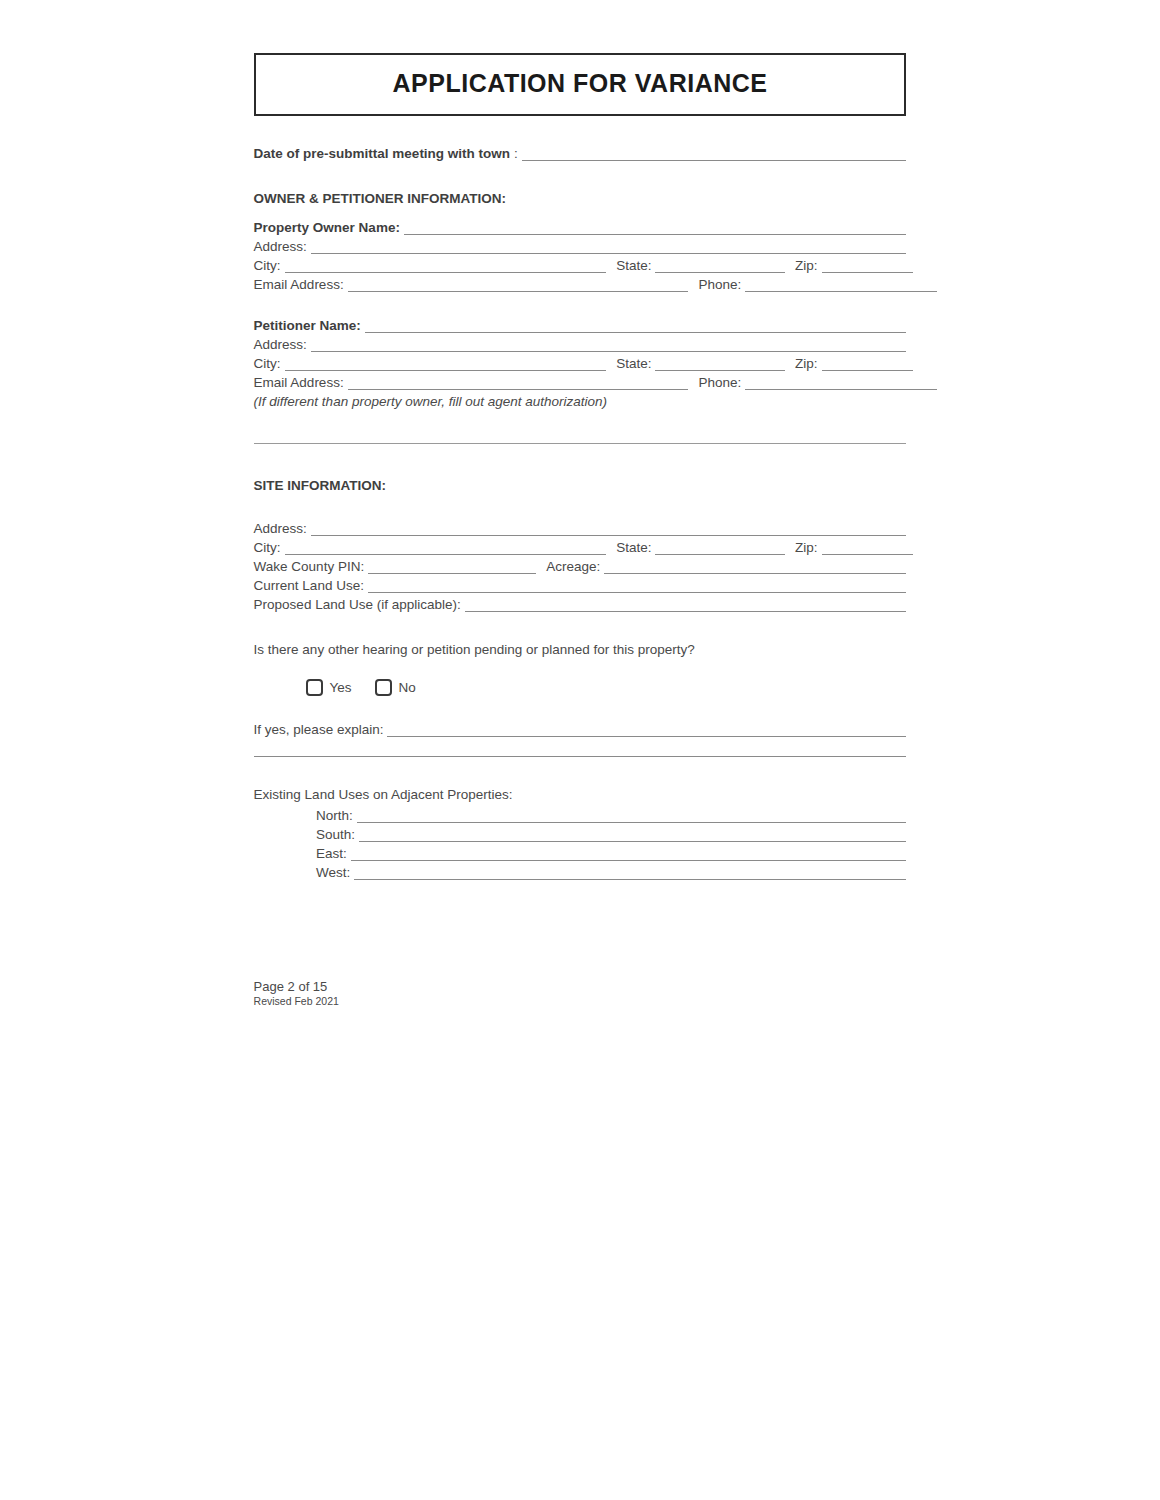APPLICATION FOR VARIANCE
Date of pre-submittal meeting with town:
OWNER & PETITIONER INFORMATION:
Property Owner Name:
Address:
City: State: Zip:
Email Address: Phone:
Petitioner Name:
Address:
City: State: Zip:
Email Address: Phone:
(If different than property owner, fill out agent authorization)
SITE INFORMATION:
Address:
City: State: Zip:
Wake County PIN: Acreage:
Current Land Use:
Proposed Land Use (if applicable):
Is there any other hearing or petition pending or planned for this property?
Yes No
If yes, please explain:
Existing Land Uses on Adjacent Properties:
North:
South:
East:
West:
Page 2 of 15
Revised Feb 2021